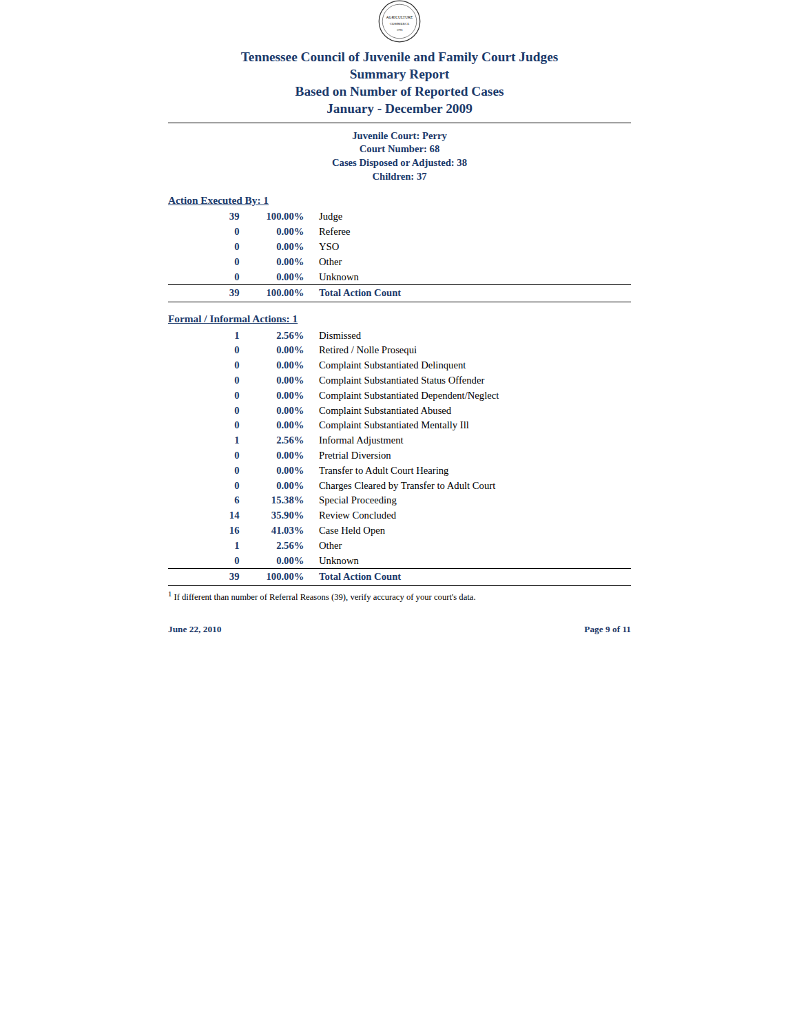Tennessee Council of Juvenile and Family Court Judges Summary Report Based on Number of Reported Cases January - December 2009
Juvenile Court: Perry
Court Number: 68
Cases Disposed or Adjusted: 38
Children: 37
Action Executed By: 1
Action Executed By
| 39 | 100.00% | Judge |
| 0 | 0.00% | Referee |
| 0 | 0.00% | YSO |
| 0 | 0.00% | Other |
| 0 | 0.00% | Unknown |
| 39 | 100.00% | Total Action Count |
Formal / Informal Actions: 1
Formal / Informal Actions
| 1 | 2.56% | Dismissed |
| 0 | 0.00% | Retired / Nolle Prosequi |
| 0 | 0.00% | Complaint Substantiated Delinquent |
| 0 | 0.00% | Complaint Substantiated Status Offender |
| 0 | 0.00% | Complaint Substantiated Dependent/Neglect |
| 0 | 0.00% | Complaint Substantiated Abused |
| 0 | 0.00% | Complaint Substantiated Mentally Ill |
| 1 | 2.56% | Informal Adjustment |
| 0 | 0.00% | Pretrial Diversion |
| 0 | 0.00% | Transfer to Adult Court Hearing |
| 0 | 0.00% | Charges Cleared by Transfer to Adult Court |
| 6 | 15.38% | Special Proceeding |
| 14 | 35.90% | Review Concluded |
| 16 | 41.03% | Case Held Open |
| 1 | 2.56% | Other |
| 0 | 0.00% | Unknown |
| 39 | 100.00% | Total Action Count |
1 If different than number of Referral Reasons (39), verify accuracy of your court's data.
June 22, 2010 Page 9 of 11